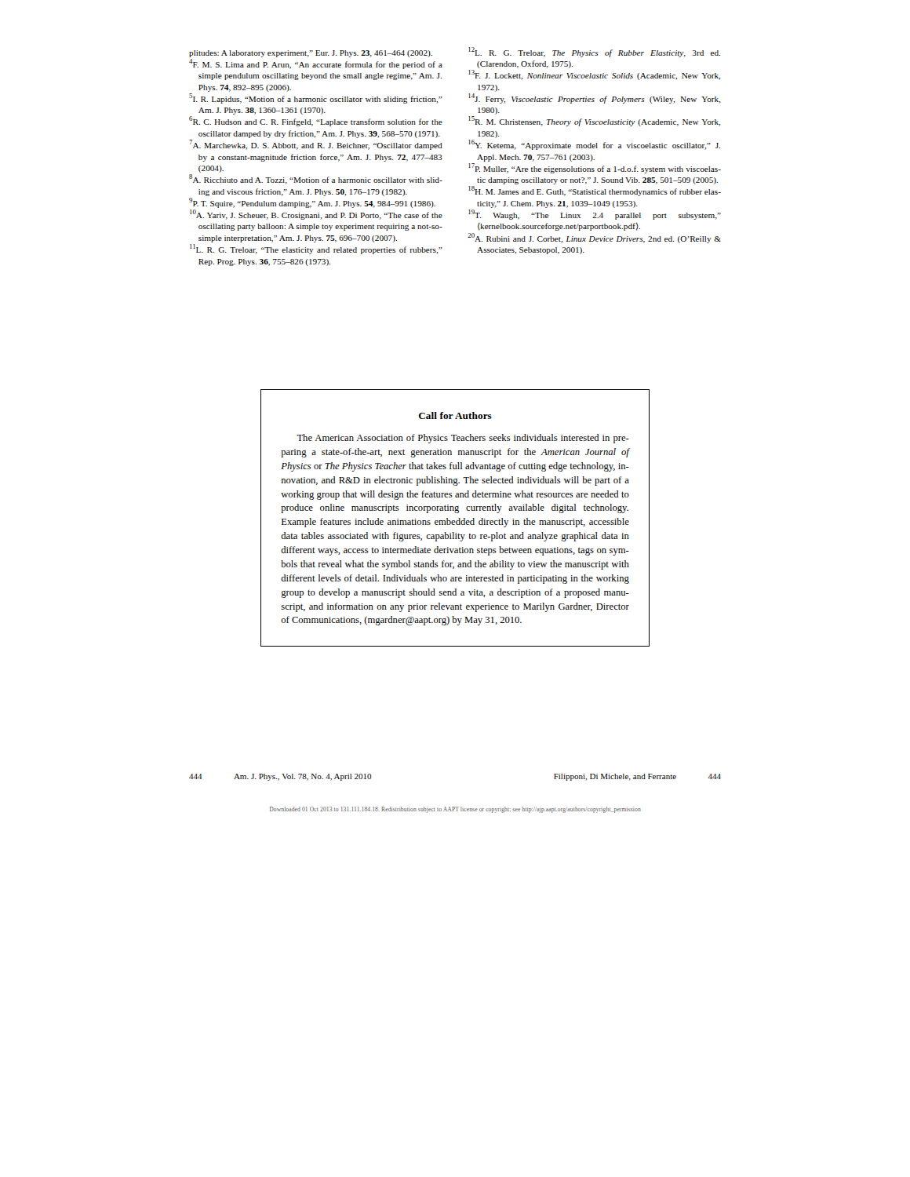plitudes: A laboratory experiment,” Eur. J. Phys. 23, 461–464 (2002).
4F. M. S. Lima and P. Arun, “An accurate formula for the period of a simple pendulum oscillating beyond the small angle regime,” Am. J. Phys. 74, 892–895 (2006).
5I. R. Lapidus, “Motion of a harmonic oscillator with sliding friction,” Am. J. Phys. 38, 1360–1361 (1970).
6R. C. Hudson and C. R. Finfgeld, “Laplace transform solution for the oscillator damped by dry friction,” Am. J. Phys. 39, 568–570 (1971).
7A. Marchewka, D. S. Abbott, and R. J. Beichner, “Oscillator damped by a constant-magnitude friction force,” Am. J. Phys. 72, 477–483 (2004).
8A. Ricchiuto and A. Tozzi, “Motion of a harmonic oscillator with sliding and viscous friction,” Am. J. Phys. 50, 176–179 (1982).
9P. T. Squire, “Pendulum damping,” Am. J. Phys. 54, 984–991 (1986).
10A. Yariv, J. Scheuer, B. Crosignani, and P. Di Porto, “The case of the oscillating party balloon: A simple toy experiment requiring a not-so-simple interpretation,” Am. J. Phys. 75, 696–700 (2007).
11L. R. G. Treloar, “The elasticity and related properties of rubbers,” Rep. Prog. Phys. 36, 755–826 (1973).
12L. R. G. Treloar, The Physics of Rubber Elasticity, 3rd ed. (Clarendon, Oxford, 1975).
13F. J. Lockett, Nonlinear Viscoelastic Solids (Academic, New York, 1972).
14J. Ferry, Viscoelastic Properties of Polymers (Wiley, New York, 1980).
15R. M. Christensen, Theory of Viscoelasticity (Academic, New York, 1982).
16Y. Ketema, “Approximate model for a viscoelastic oscillator,” J. Appl. Mech. 70, 757–761 (2003).
17P. Muller, “Are the eigensolutions of a 1-d.o.f. system with viscoelastic damping oscillatory or not?,” J. Sound Vib. 285, 501–509 (2005).
18H. M. James and E. Guth, “Statistical thermodynamics of rubber elasticity,” J. Chem. Phys. 21, 1039–1049 (1953).
19T. Waugh, “The Linux 2.4 parallel port subsystem,” ⟨kernelbook.sourceforge.net/parportbook.pdf⟩.
20A. Rubini and J. Corbet, Linux Device Drivers, 2nd ed. (O’Reilly & Associates, Sebastopol, 2001).
Call for Authors
The American Association of Physics Teachers seeks individuals interested in preparing a state-of-the-art, next generation manuscript for the American Journal of Physics or The Physics Teacher that takes full advantage of cutting edge technology, innovation, and R&D in electronic publishing. The selected individuals will be part of a working group that will design the features and determine what resources are needed to produce online manuscripts incorporating currently available digital technology. Example features include animations embedded directly in the manuscript, accessible data tables associated with figures, capability to re-plot and analyze graphical data in different ways, access to intermediate derivation steps between equations, tags on symbols that reveal what the symbol stands for, and the ability to view the manuscript with different levels of detail. Individuals who are interested in participating in the working group to develop a manuscript should send a vita, a description of a proposed manuscript, and information on any prior relevant experience to Marilyn Gardner, Director of Communications, (mgardner@aapt.org) by May 31, 2010.
444 Am. J. Phys., Vol. 78, No. 4, April 2010 Filipponi, Di Michele, and Ferrante444
Downloaded 01 Oct 2013 to 131.111.184.18. Redistribution subject to AAPT license or copyright; see http://ajp.aapt.org/authors/copyright_permission